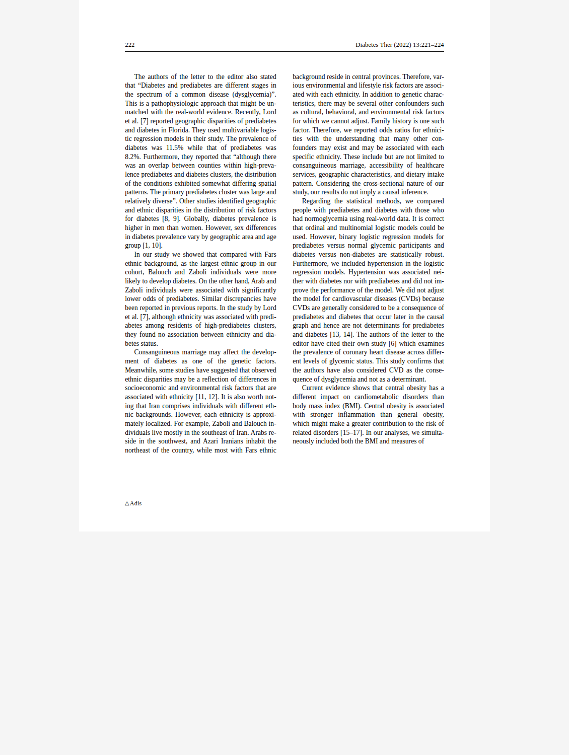222 Diabetes Ther (2022) 13:221–224
The authors of the letter to the editor also stated that “Diabetes and prediabetes are different stages in the spectrum of a common disease (dysglycemia)”. This is a pathophysiologic approach that might be unmatched with the real-world evidence. Recently, Lord et al. [7] reported geographic disparities of prediabetes and diabetes in Florida. They used multivariable logistic regression models in their study. The prevalence of diabetes was 11.5% while that of prediabetes was 8.2%. Furthermore, they reported that “although there was an overlap between counties within high-prevalence prediabetes and diabetes clusters, the distribution of the conditions exhibited somewhat differing spatial patterns. The primary prediabetes cluster was large and relatively diverse”. Other studies identified geographic and ethnic disparities in the distribution of risk factors for diabetes [8, 9]. Globally, diabetes prevalence is higher in men than women. However, sex differences in diabetes prevalence vary by geographic area and age group [1, 10].
In our study we showed that compared with Fars ethnic background, as the largest ethnic group in our cohort, Balouch and Zaboli individuals were more likely to develop diabetes. On the other hand, Arab and Zaboli individuals were associated with significantly lower odds of prediabetes. Similar discrepancies have been reported in previous reports. In the study by Lord et al. [7], although ethnicity was associated with prediabetes among residents of high-prediabetes clusters, they found no association between ethnicity and diabetes status.
Consanguineous marriage may affect the development of diabetes as one of the genetic factors. Meanwhile, some studies have suggested that observed ethnic disparities may be a reflection of differences in socioeconomic and environmental risk factors that are associated with ethnicity [11, 12]. It is also worth noting that Iran comprises individuals with different ethnic backgrounds. However, each ethnicity is approximately localized. For example, Zaboli and Balouch individuals live mostly in the southeast of Iran. Arabs reside in the southwest, and Azari Iranians inhabit the northeast of the country, while most with Fars ethnic background reside in central provinces. Therefore, various environmental and lifestyle risk factors are associated with each ethnicity. In addition to genetic characteristics, there may be several other confounders such as cultural, behavioral, and environmental risk factors for which we cannot adjust. Family history is one such factor. Therefore, we reported odds ratios for ethnicities with the understanding that many other confounders may exist and may be associated with each specific ethnicity. These include but are not limited to consanguineous marriage, accessibility of healthcare services, geographic characteristics, and dietary intake pattern. Considering the cross-sectional nature of our study, our results do not imply a causal inference.
Regarding the statistical methods, we compared people with prediabetes and diabetes with those who had normoglycemia using real-world data. It is correct that ordinal and multinomial logistic models could be used. However, binary logistic regression models for prediabetes versus normal glycemic participants and diabetes versus non-diabetes are statistically robust. Furthermore, we included hypertension in the logistic regression models. Hypertension was associated neither with diabetes nor with prediabetes and did not improve the performance of the model. We did not adjust the model for cardiovascular diseases (CVDs) because CVDs are generally considered to be a consequence of prediabetes and diabetes that occur later in the causal graph and hence are not determinants for prediabetes and diabetes [13, 14]. The authors of the letter to the editor have cited their own study [6] which examines the prevalence of coronary heart disease across different levels of glycemic status. This study confirms that the authors have also considered CVD as the consequence of dysglycemia and not as a determinant.
Current evidence shows that central obesity has a different impact on cardiometabolic disorders than body mass index (BMI). Central obesity is associated with stronger inflammation than general obesity, which might make a greater contribution to the risk of related disorders [15–17]. In our analyses, we simultaneously included both the BMI and measures of
△Adis